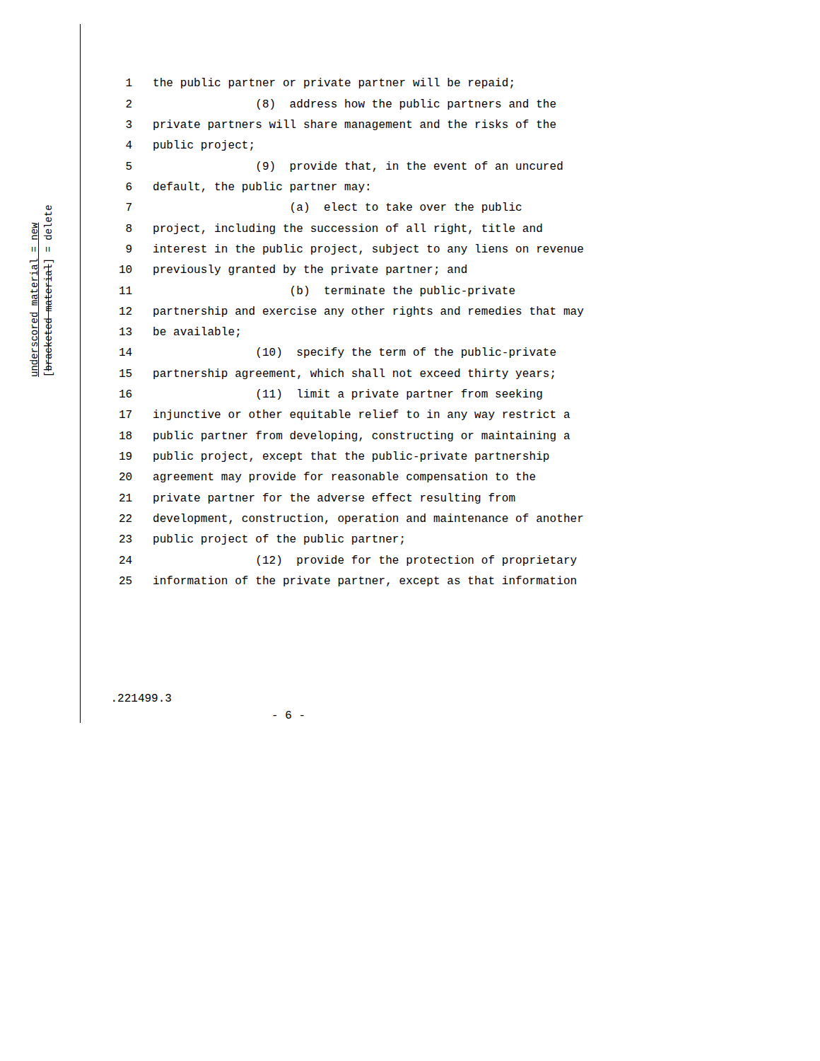underscored material = new
[bracketed material] = delete
1 the public partner or private partner will be repaid;
2 (8) address how the public partners and the
3 private partners will share management and the risks of the
4 public project;
5 (9) provide that, in the event of an uncured
6 default, the public partner may:
7 (a) elect to take over the public
8 project, including the succession of all right, title and
9 interest in the public project, subject to any liens on revenue
10 previously granted by the private partner; and
11 (b) terminate the public-private
12 partnership and exercise any other rights and remedies that may
13 be available;
14 (10) specify the term of the public-private
15 partnership agreement, which shall not exceed thirty years;
16 (11) limit a private partner from seeking
17 injunctive or other equitable relief to in any way restrict a
18 public partner from developing, constructing or maintaining a
19 public project, except that the public-private partnership
20 agreement may provide for reasonable compensation to the
21 private partner for the adverse effect resulting from
22 development, construction, operation and maintenance of another
23 public project of the public partner;
24 (12) provide for the protection of proprietary
25 information of the private partner, except as that information
.221499.3
- 6 -